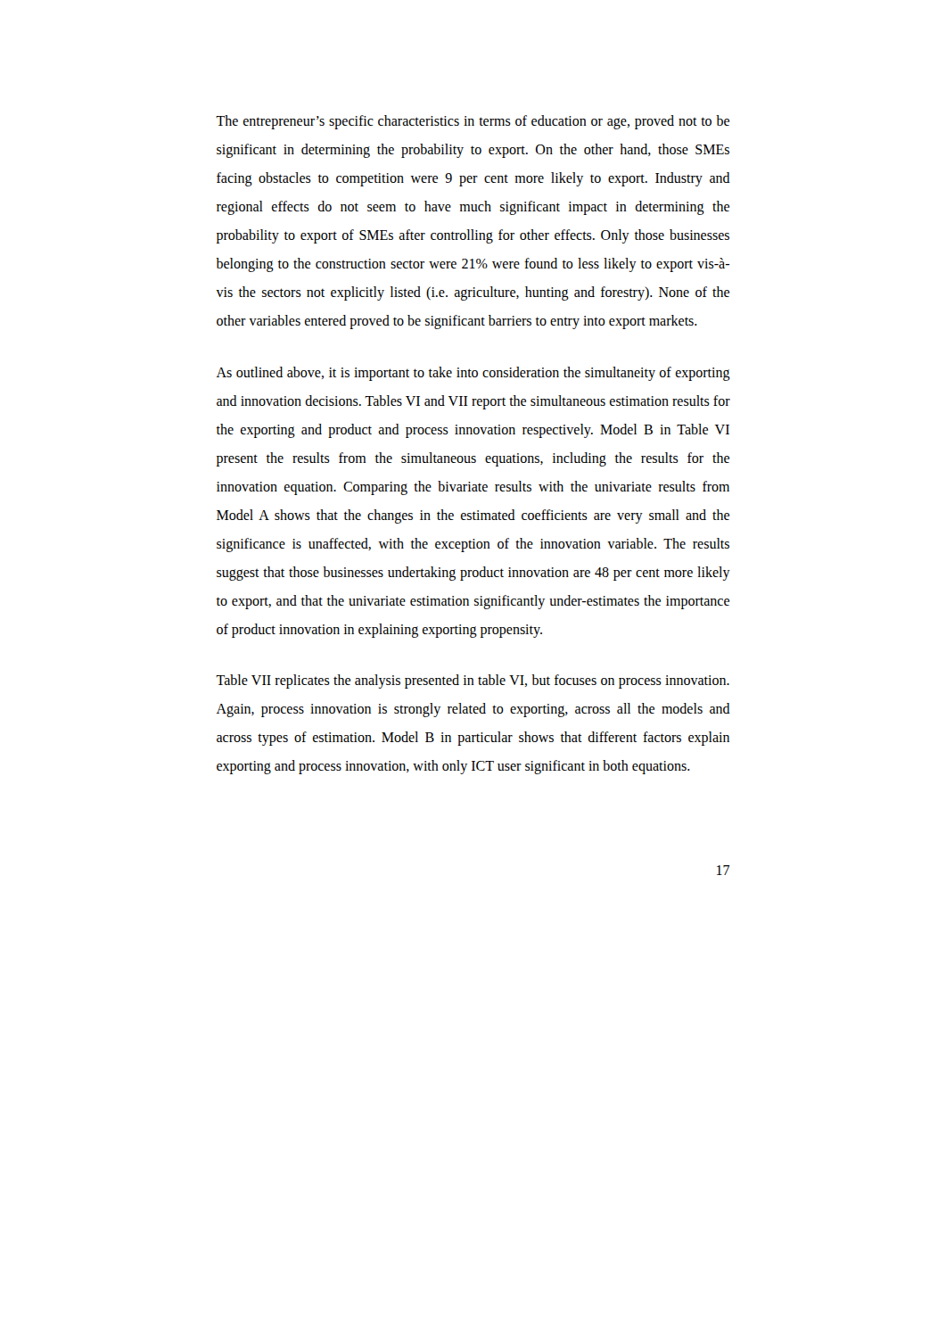The entrepreneur’s specific characteristics in terms of education or age, proved not to be significant in determining the probability to export. On the other hand, those SMEs facing obstacles to competition were 9 per cent more likely to export. Industry and regional effects do not seem to have much significant impact in determining the probability to export of SMEs after controlling for other effects. Only those businesses belonging to the construction sector were 21% were found to less likely to export vis-à-vis the sectors not explicitly listed (i.e. agriculture, hunting and forestry). None of the other variables entered proved to be significant barriers to entry into export markets.
As outlined above, it is important to take into consideration the simultaneity of exporting and innovation decisions. Tables VI and VII report the simultaneous estimation results for the exporting and product and process innovation respectively. Model B in Table VI present the results from the simultaneous equations, including the results for the innovation equation. Comparing the bivariate results with the univariate results from Model A shows that the changes in the estimated coefficients are very small and the significance is unaffected, with the exception of the innovation variable. The results suggest that those businesses undertaking product innovation are 48 per cent more likely to export, and that the univariate estimation significantly under-estimates the importance of product innovation in explaining exporting propensity.
Table VII replicates the analysis presented in table VI, but focuses on process innovation. Again, process innovation is strongly related to exporting, across all the models and across types of estimation. Model B in particular shows that different factors explain exporting and process innovation, with only ICT user significant in both equations.
17